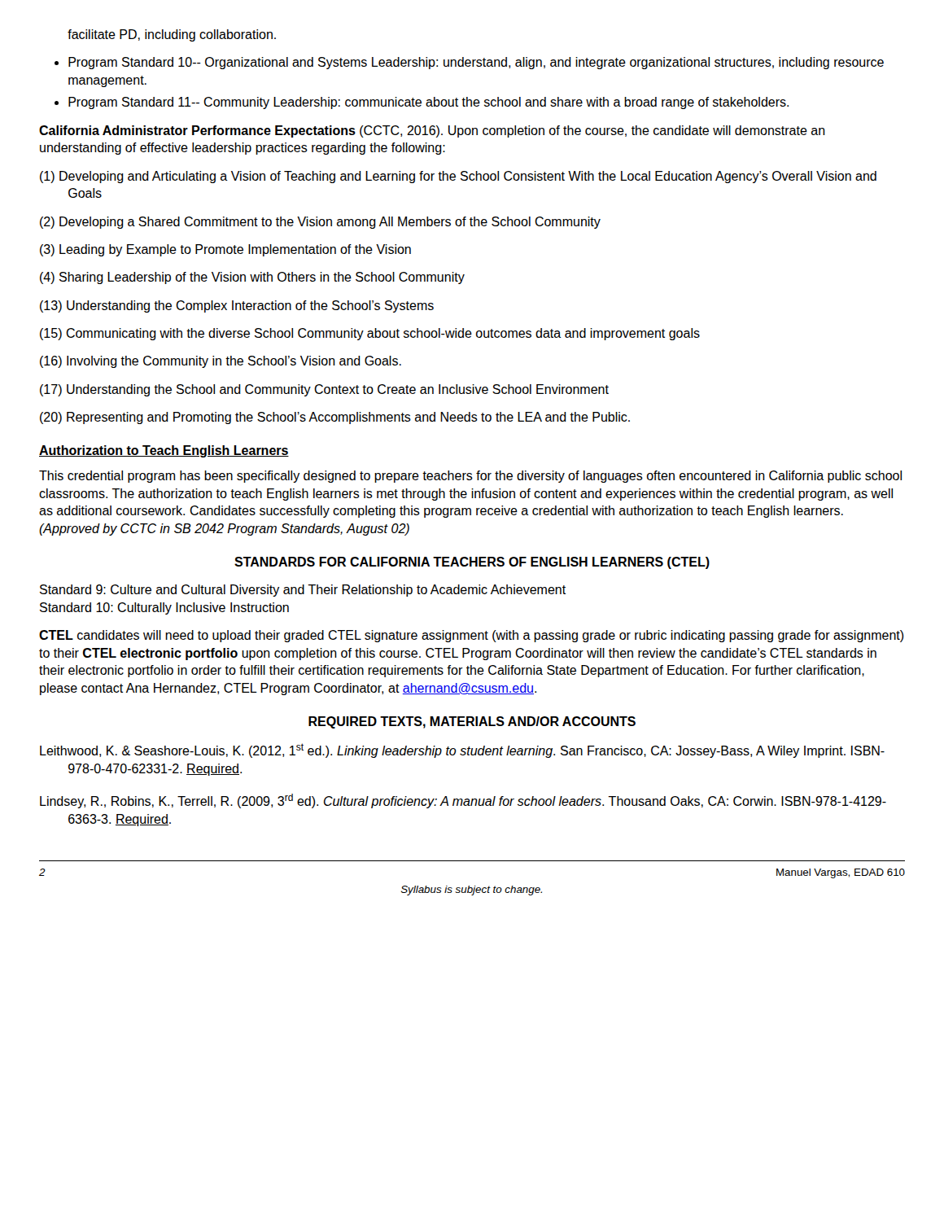facilitate PD, including collaboration.
Program Standard 10-- Organizational and Systems Leadership: understand, align, and integrate organizational structures, including resource management.
Program Standard 11-- Community Leadership: communicate about the school and share with a broad range of stakeholders.
California Administrator Performance Expectations (CCTC, 2016). Upon completion of the course, the candidate will demonstrate an understanding of effective leadership practices regarding the following:
(1) Developing and Articulating a Vision of Teaching and Learning for the School Consistent With the Local Education Agency’s Overall Vision and Goals
(2) Developing a Shared Commitment to the Vision among All Members of the School Community
(3) Leading by Example to Promote Implementation of the Vision
(4) Sharing Leadership of the Vision with Others in the School Community
(13) Understanding the Complex Interaction of the School’s Systems
(15) Communicating with the diverse School Community about school-wide outcomes data and improvement goals
(16) Involving the Community in the School’s Vision and Goals.
(17) Understanding the School and Community Context to Create an Inclusive School Environment
(20) Representing and Promoting the School’s Accomplishments and Needs to the LEA and the Public.
Authorization to Teach English Learners
This credential program has been specifically designed to prepare teachers for the diversity of languages often encountered in California public school classrooms. The authorization to teach English learners is met through the infusion of content and experiences within the credential program, as well as additional coursework. Candidates successfully completing this program receive a credential with authorization to teach English learners. (Approved by CCTC in SB 2042 Program Standards, August 02)
STANDARDS FOR CALIFORNIA TEACHERS OF ENGLISH LEARNERS (CTEL)
Standard 9: Culture and Cultural Diversity and Their Relationship to Academic Achievement
Standard 10: Culturally Inclusive Instruction
CTEL candidates will need to upload their graded CTEL signature assignment (with a passing grade or rubric indicating passing grade for assignment) to their CTEL electronic portfolio upon completion of this course. CTEL Program Coordinator will then review the candidate’s CTEL standards in their electronic portfolio in order to fulfill their certification requirements for the California State Department of Education. For further clarification, please contact Ana Hernandez, CTEL Program Coordinator, at ahernand@csusm.edu.
REQUIRED TEXTS, MATERIALS AND/OR ACCOUNTS
Leithwood, K. & Seashore-Louis, K. (2012, 1st ed.). Linking leadership to student learning. San Francisco, CA: Jossey-Bass, A Wiley Imprint. ISBN-978-0-470-62331-2. Required.
Lindsey, R., Robins, K., Terrell, R. (2009, 3rd ed). Cultural proficiency: A manual for school leaders. Thousand Oaks, CA: Corwin. ISBN-978-1-4129-6363-3. Required.
2 Manuel Vargas, EDAD 610
Syllabus is subject to change.